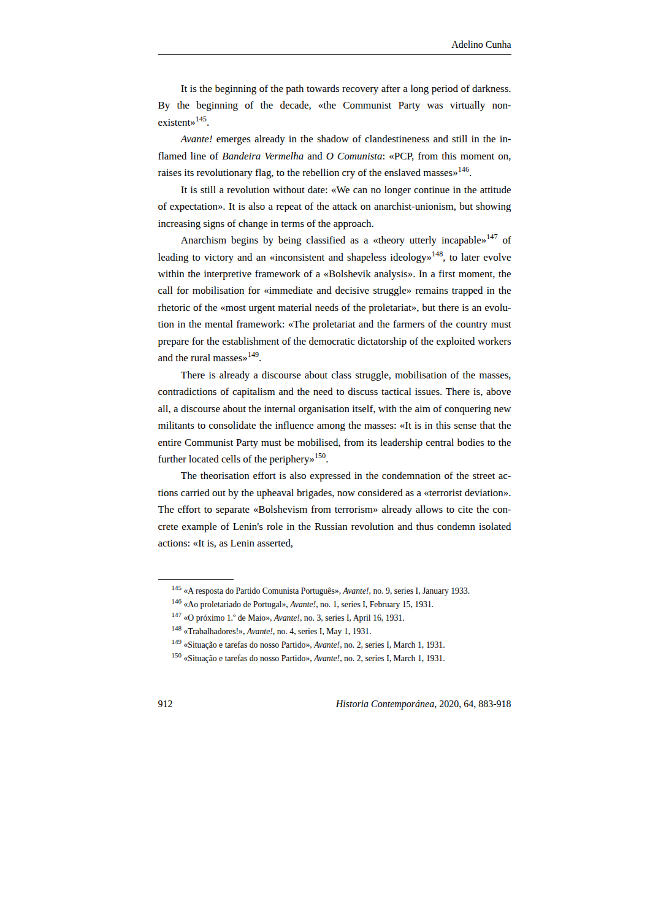Adelino Cunha
It is the beginning of the path towards recovery after a long period of darkness. By the beginning of the decade, «the Communist Party was virtually non-existent»145.
Avante! emerges already in the shadow of clandestineness and still in the inflamed line of Bandeira Vermelha and O Comunista: «PCP, from this moment on, raises its revolutionary flag, to the rebellion cry of the enslaved masses»146.
It is still a revolution without date: «We can no longer continue in the attitude of expectation». It is also a repeat of the attack on anarchist-unionism, but showing increasing signs of change in terms of the approach.
Anarchism begins by being classified as a «theory utterly incapable»147 of leading to victory and an «inconsistent and shapeless ideology»148, to later evolve within the interpretive framework of a «Bolshevik analysis». In a first moment, the call for mobilisation for «immediate and decisive struggle» remains trapped in the rhetoric of the «most urgent material needs of the proletariat», but there is an evolution in the mental framework: «The proletariat and the farmers of the country must prepare for the establishment of the democratic dictatorship of the exploited workers and the rural masses»149.
There is already a discourse about class struggle, mobilisation of the masses, contradictions of capitalism and the need to discuss tactical issues. There is, above all, a discourse about the internal organisation itself, with the aim of conquering new militants to consolidate the influence among the masses: «It is in this sense that the entire Communist Party must be mobilised, from its leadership central bodies to the further located cells of the periphery»150.
The theorisation effort is also expressed in the condemnation of the street actions carried out by the upheaval brigades, now considered as a «terrorist deviation». The effort to separate «Bolshevism from terrorism» already allows to cite the concrete example of Lenin's role in the Russian revolution and thus condemn isolated actions: «It is, as Lenin asserted,
145 «A resposta do Partido Comunista Português», Avante!, no. 9, series I, January 1933.
146 «Ao proletariado de Portugal», Avante!, no. 1, series I, February 15, 1931.
147 «O próximo 1.º de Maio», Avante!, no. 3, series I, April 16, 1931.
148 «Trabalhadores!», Avante!, no. 4, series I, May 1, 1931.
149 «Situação e tarefas do nosso Partido», Avante!, no. 2, series I, March 1, 1931.
150 «Situação e tarefas do nosso Partido», Avante!, no. 2, series I, March 1, 1931.
912 Historia Contemporánea, 2020, 64, 883-918